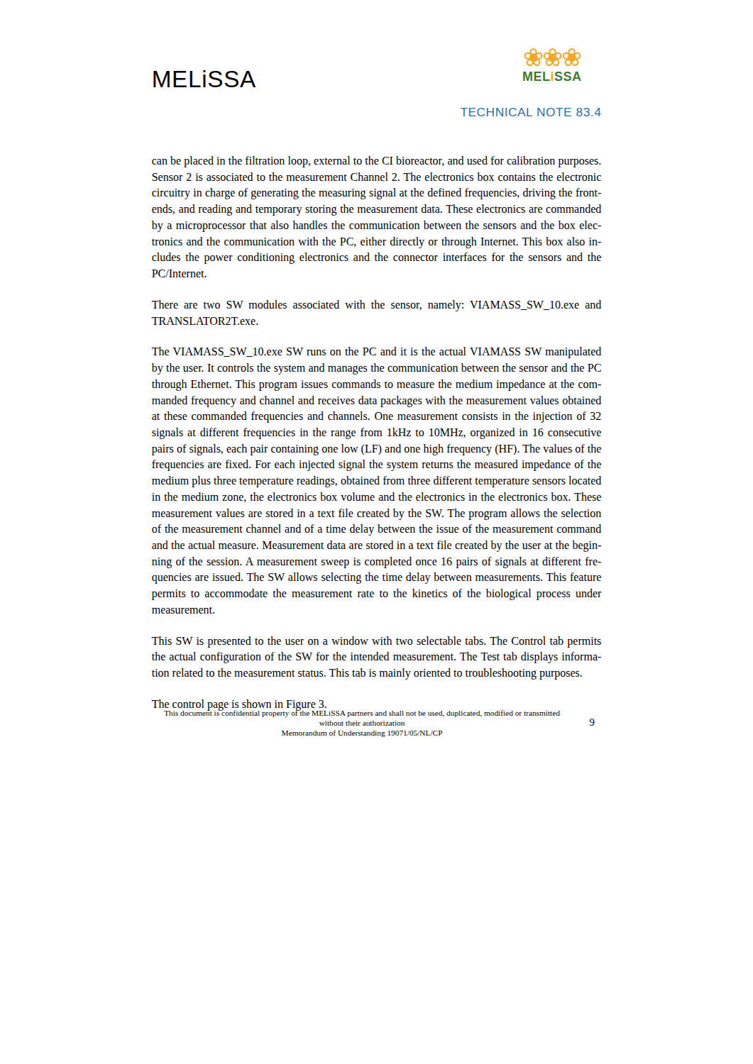❀❀❀
MELi SSA
MELiSSA
TECHNICAL NOTE 83.4
can be placed in the filtration loop, external to the CI bioreactor, and used for calibration purposes. Sensor 2 is associated to the measurement Channel 2. The electronics box contains the electronic circuitry in charge of generating the measuring signal at the defined frequencies, driving the front-ends, and reading and temporary storing the measurement data. These electronics are commanded by a microprocessor that also handles the communication between the sensors and the box electronics and the communication with the PC, either directly or through Internet. This box also includes the power conditioning electronics and the connector interfaces for the sensors and the PC/Internet.
There are two SW modules associated with the sensor, namely: VIAMASS_SW_10.exe and TRANSLATOR2T.exe.
The VIAMASS_SW_10.exe SW runs on the PC and it is the actual VIAMASS SW manipulated by the user. It controls the system and manages the communication between the sensor and the PC through Ethernet. This program issues commands to measure the medium impedance at the commanded frequency and channel and receives data packages with the measurement values obtained at these commanded frequencies and channels. One measurement consists in the injection of 32 signals at different frequencies in the range from 1kHz to 10MHz, organized in 16 consecutive pairs of signals, each pair containing one low (LF) and one high frequency (HF). The values of the frequencies are fixed. For each injected signal the system returns the measured impedance of the medium plus three temperature readings, obtained from three different temperature sensors located in the medium zone, the electronics box volume and the electronics in the electronics box. These measurement values are stored in a text file created by the SW. The program allows the selection of the measurement channel and of a time delay between the issue of the measurement command and the actual measure. Measurement data are stored in a text file created by the user at the beginning of the session. A measurement sweep is completed once 16 pairs of signals at different frequencies are issued. The SW allows selecting the time delay between measurements. This feature permits to accommodate the measurement rate to the kinetics of the biological process under measurement.
This SW is presented to the user on a window with two selectable tabs. The Control tab permits the actual configuration of the SW for the intended measurement. The Test tab displays information related to the measurement status. This tab is mainly oriented to troubleshooting purposes.
The control page is shown in Figure 3.
This document is confidential property of the MELiSSA partners and shall not be used, duplicated, modified or transmitted without their authorization
Memorandum of Understanding 19071/05/NL/CP
9